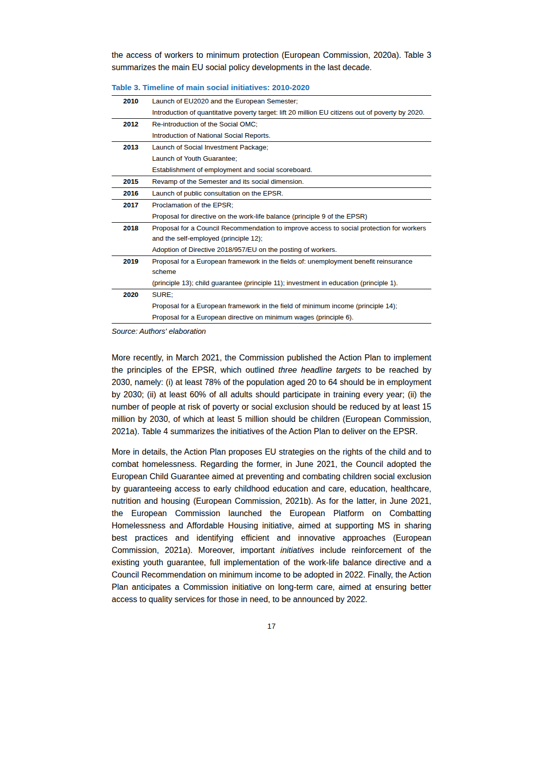the access of workers to minimum protection (European Commission, 2020a). Table 3 summarizes the main EU social policy developments in the last decade.
Table 3. Timeline of main social initiatives: 2010-2020
| 2010 | Launch of EU2020 and the European Semester; |
| | Introduction of quantitative poverty target: lift 20 million EU citizens out of poverty by 2020. |
| 2012 | Re-introduction of the Social OMC; |
| | Introduction of National Social Reports. |
| 2013 | Launch of Social Investment Package; |
| | Launch of Youth Guarantee; |
| | Establishment of employment and social scoreboard. |
| 2015 | Revamp of the Semester and its social dimension. |
| 2016 | Launch of public consultation on the EPSR. |
| 2017 | Proclamation of the EPSR; |
| | Proposal for directive on the work-life balance (principle 9 of the EPSR) |
| 2018 | Proposal for a Council Recommendation to improve access to social protection for workers and the self-employed (principle 12); |
| | Adoption of Directive 2018/957/EU on the posting of workers. |
| 2019 | Proposal for a European framework in the fields of: unemployment benefit reinsurance scheme |
| | (principle 13); child guarantee (principle 11); investment in education (principle 1). |
| 2020 | SURE; |
| | Proposal for a European framework in the field of minimum income (principle 14); |
| | Proposal for a European directive on minimum wages (principle 6). |
Source: Authors' elaboration
More recently, in March 2021, the Commission published the Action Plan to implement the principles of the EPSR, which outlined three headline targets to be reached by 2030, namely: (i) at least 78% of the population aged 20 to 64 should be in employment by 2030; (ii) at least 60% of all adults should participate in training every year; (ii) the number of people at risk of poverty or social exclusion should be reduced by at least 15 million by 2030, of which at least 5 million should be children (European Commission, 2021a). Table 4 summarizes the initiatives of the Action Plan to deliver on the EPSR.
More in details, the Action Plan proposes EU strategies on the rights of the child and to combat homelessness. Regarding the former, in June 2021, the Council adopted the European Child Guarantee aimed at preventing and combating children social exclusion by guaranteeing access to early childhood education and care, education, healthcare, nutrition and housing (European Commission, 2021b). As for the latter, in June 2021, the European Commission launched the European Platform on Combatting Homelessness and Affordable Housing initiative, aimed at supporting MS in sharing best practices and identifying efficient and innovative approaches (European Commission, 2021a). Moreover, important initiatives include reinforcement of the existing youth guarantee, full implementation of the work-life balance directive and a Council Recommendation on minimum income to be adopted in 2022. Finally, the Action Plan anticipates a Commission initiative on long-term care, aimed at ensuring better access to quality services for those in need, to be announced by 2022.
17